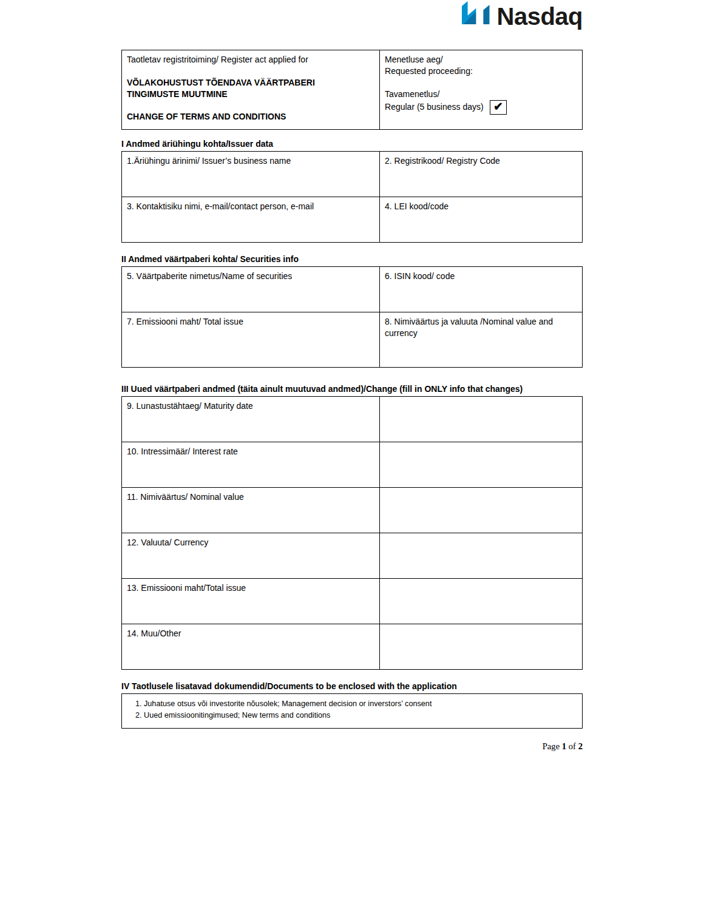Nasdaq
| Taotletav registritoiming/ Register act applied for VÕLAKOHUSTUST TÕENDAVA VÄÄRTPABERI TINGIMUSTE MUUTMINE CHANGE OF TERMS AND CONDITIONS | Menetluse aeg/ Requested proceeding: Tavamenetlus/ Regular (5 business days) ✔ |
I Andmed äriühingu kohta/Issuer data
| 1.Äriühingu ärinimi/ Issuer’s business name | 2. Registrikood/ Registry Code |
| 3. Kontaktisiku nimi, e-mail/contact person, e-mail | 4. LEI kood/code |
II Andmed väärtpaberi kohta/ Securities info
| 5. Väärtpaberite nimetus/Name of securities | 6. ISIN kood/ code |
| 7. Emissiooni maht/ Total issue | 8. Nimiväärtus ja valuuta /Nominal value and currency |
III Uued väärtpaberi andmed (täita ainult muutuvad andmed)/Change (fill in ONLY info that changes)
| 9. Lunastustähtaeg/ Maturity date | |
| 10. Intressimäär/ Interest rate | |
| 11. Nimiväärtus/ Nominal value | |
| 12. Valuuta/ Currency | |
| 13. Emissiooni maht/Total issue | |
| 14. Muu/Other | |
IV Taotlusele lisatavad dokumendid/Documents to be enclosed with the application
Juhatuse otsus või investorite nõusolek; Management decision or inverstors’ consent
Uued emissioonitingimused; New terms and conditions
Page 1 of 2